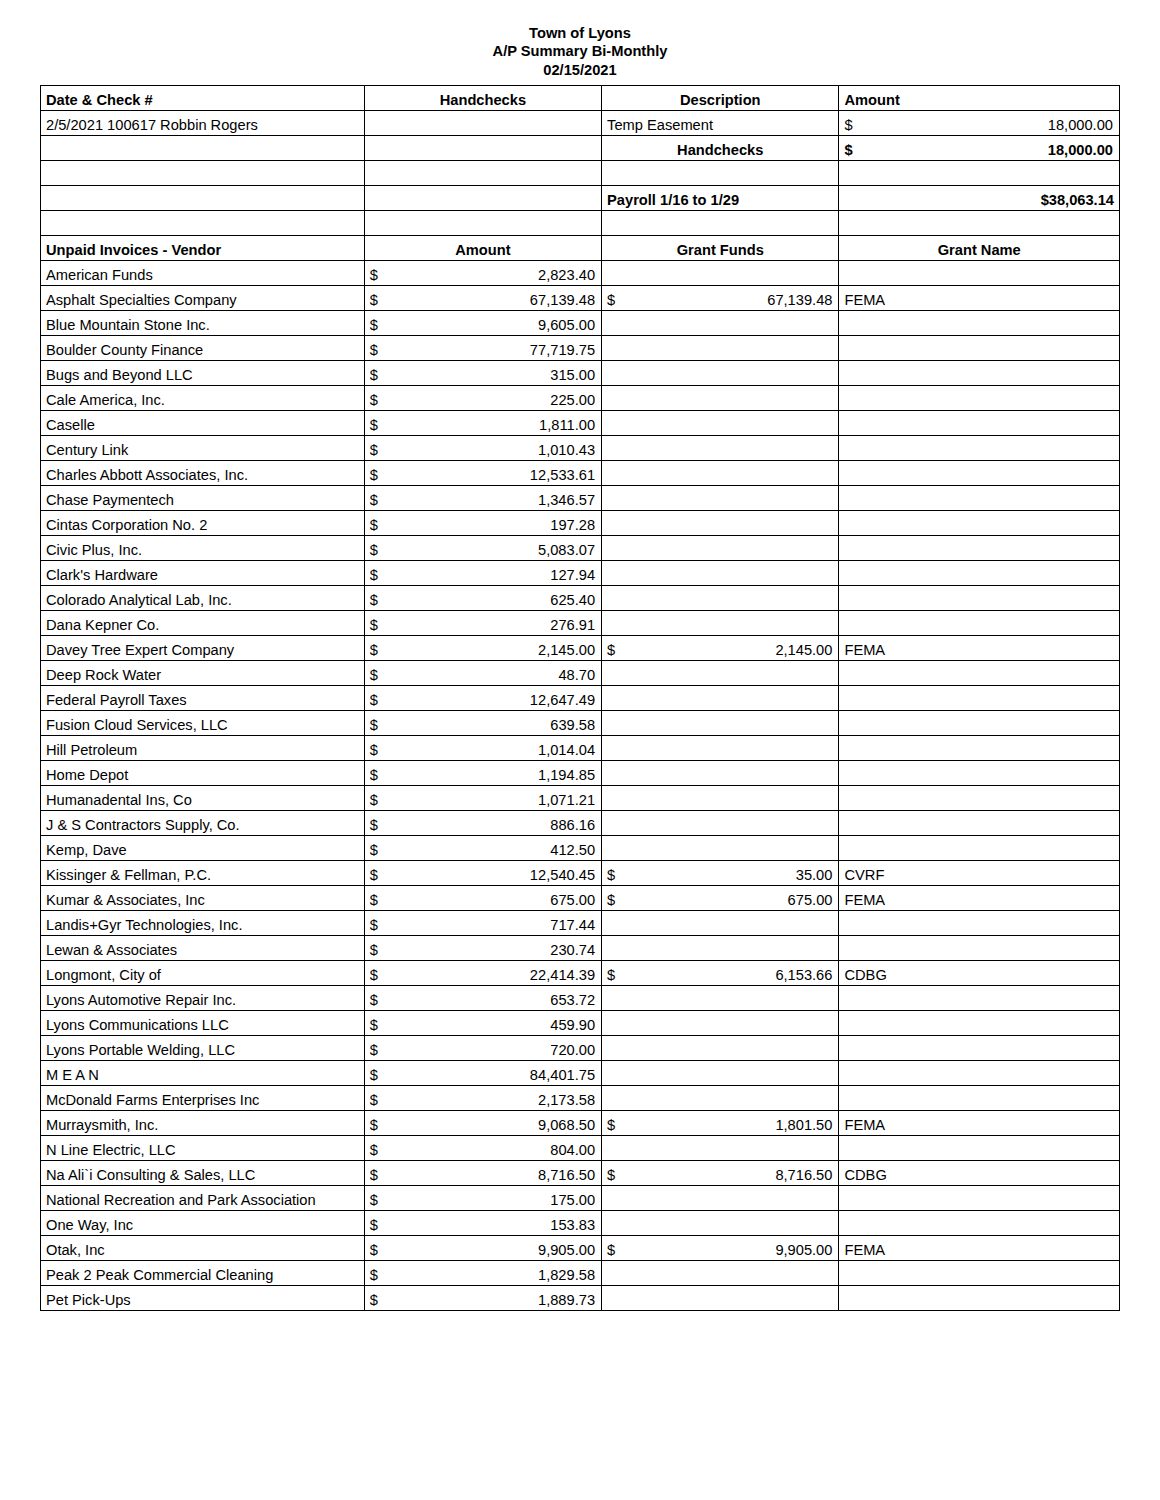Town of Lyons
A/P Summary Bi-Monthly
02/15/2021
| Date & Check # | Handchecks | Description | Amount |
| --- | --- | --- | --- |
| 2/5/2021 100617 Robbin Rogers | | Temp Easement | $ 18,000.00 |
| | | Handchecks | $ 18,000.00 |
| | | Payroll 1/16 to 1/29 | $38,063.14 |
| Unpaid Invoices - Vendor | Amount | Grant Funds | Grant Name |
| American Funds | $ 2,823.40 | | |
| Asphalt Specialties Company | $ 67,139.48 | $ 67,139.48 | FEMA |
| Blue Mountain Stone Inc. | $ 9,605.00 | | |
| Boulder County Finance | $ 77,719.75 | | |
| Bugs and Beyond LLC | $ 315.00 | | |
| Cale America, Inc. | $ 225.00 | | |
| Caselle | $ 1,811.00 | | |
| Century Link | $ 1,010.43 | | |
| Charles Abbott Associates, Inc. | $ 12,533.61 | | |
| Chase Paymentech | $ 1,346.57 | | |
| Cintas Corporation No. 2 | $ 197.28 | | |
| Civic Plus, Inc. | $ 5,083.07 | | |
| Clark's Hardware | $ 127.94 | | |
| Colorado Analytical Lab, Inc. | $ 625.40 | | |
| Dana Kepner Co. | $ 276.91 | | |
| Davey Tree Expert Company | $ 2,145.00 | $ 2,145.00 | FEMA |
| Deep Rock Water | $ 48.70 | | |
| Federal Payroll Taxes | $ 12,647.49 | | |
| Fusion Cloud Services, LLC | $ 639.58 | | |
| Hill Petroleum | $ 1,014.04 | | |
| Home Depot | $ 1,194.85 | | |
| Humanadental Ins, Co | $ 1,071.21 | | |
| J & S Contractors Supply, Co. | $ 886.16 | | |
| Kemp, Dave | $ 412.50 | | |
| Kissinger & Fellman, P.C. | $ 12,540.45 | $ 35.00 | CVRF |
| Kumar & Associates, Inc | $ 675.00 | $ 675.00 | FEMA |
| Landis+Gyr Technologies, Inc. | $ 717.44 | | |
| Lewan & Associates | $ 230.74 | | |
| Longmont, City of | $ 22,414.39 | $ 6,153.66 | CDBG |
| Lyons Automotive Repair Inc. | $ 653.72 | | |
| Lyons Communications LLC | $ 459.90 | | |
| Lyons Portable Welding, LLC | $ 720.00 | | |
| M E A N | $ 84,401.75 | | |
| McDonald Farms Enterprises Inc | $ 2,173.58 | | |
| Murraysmith, Inc. | $ 9,068.50 | $ 1,801.50 | FEMA |
| N Line Electric, LLC | $ 804.00 | | |
| Na Ali`i Consulting & Sales, LLC | $ 8,716.50 | $ 8,716.50 | CDBG |
| National Recreation and Park Association | $ 175.00 | | |
| One Way, Inc | $ 153.83 | | |
| Otak, Inc | $ 9,905.00 | $ 9,905.00 | FEMA |
| Peak 2 Peak Commercial Cleaning | $ 1,829.58 | | |
| Pet Pick-Ups | $ 1,889.73 | | |